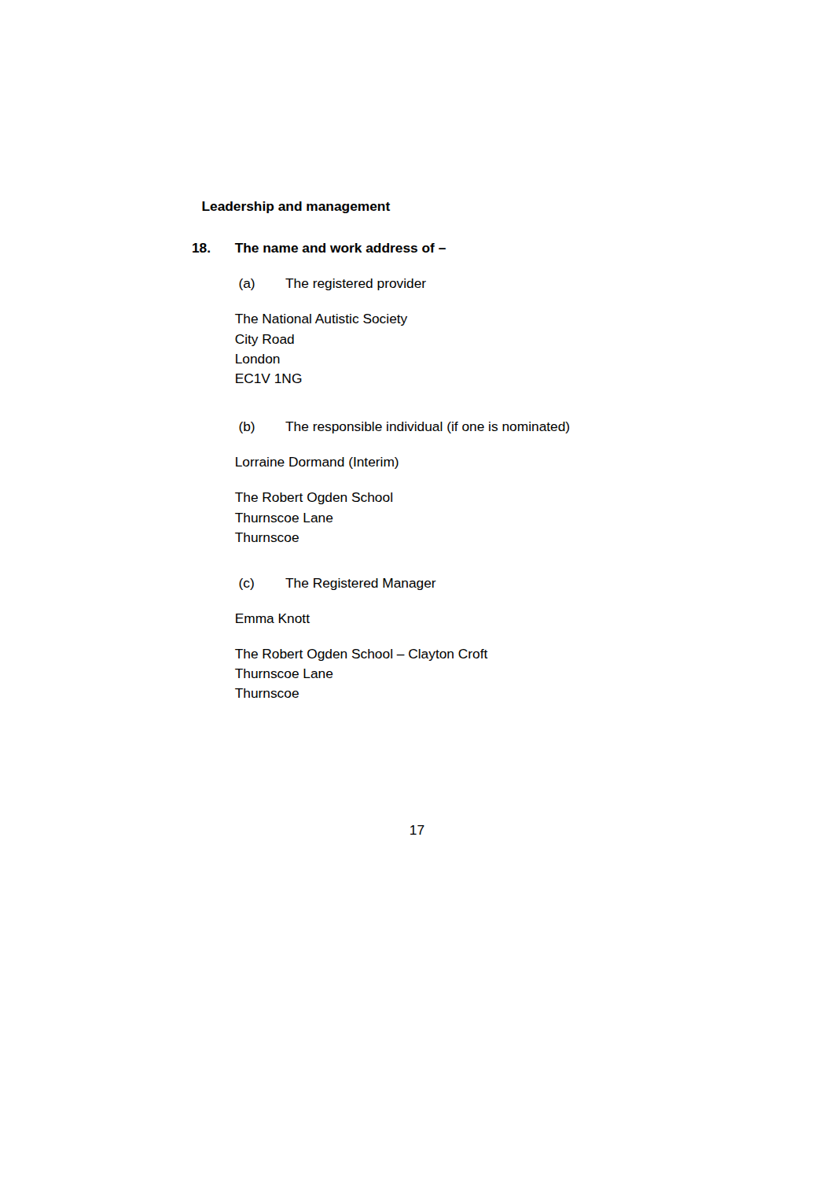Leadership and management
18.
The name and work address of –
(a)
The registered provider
The National Autistic Society
City Road
London
EC1V 1NG
(b)
The responsible individual (if one is nominated)
Lorraine Dormand (Interim)
The Robert Ogden School
Thurnscoe Lane
Thurnscoe
(c)
The Registered Manager
Emma Knott
The Robert Ogden School – Clayton Croft
Thurnscoe Lane
Thurnscoe
17